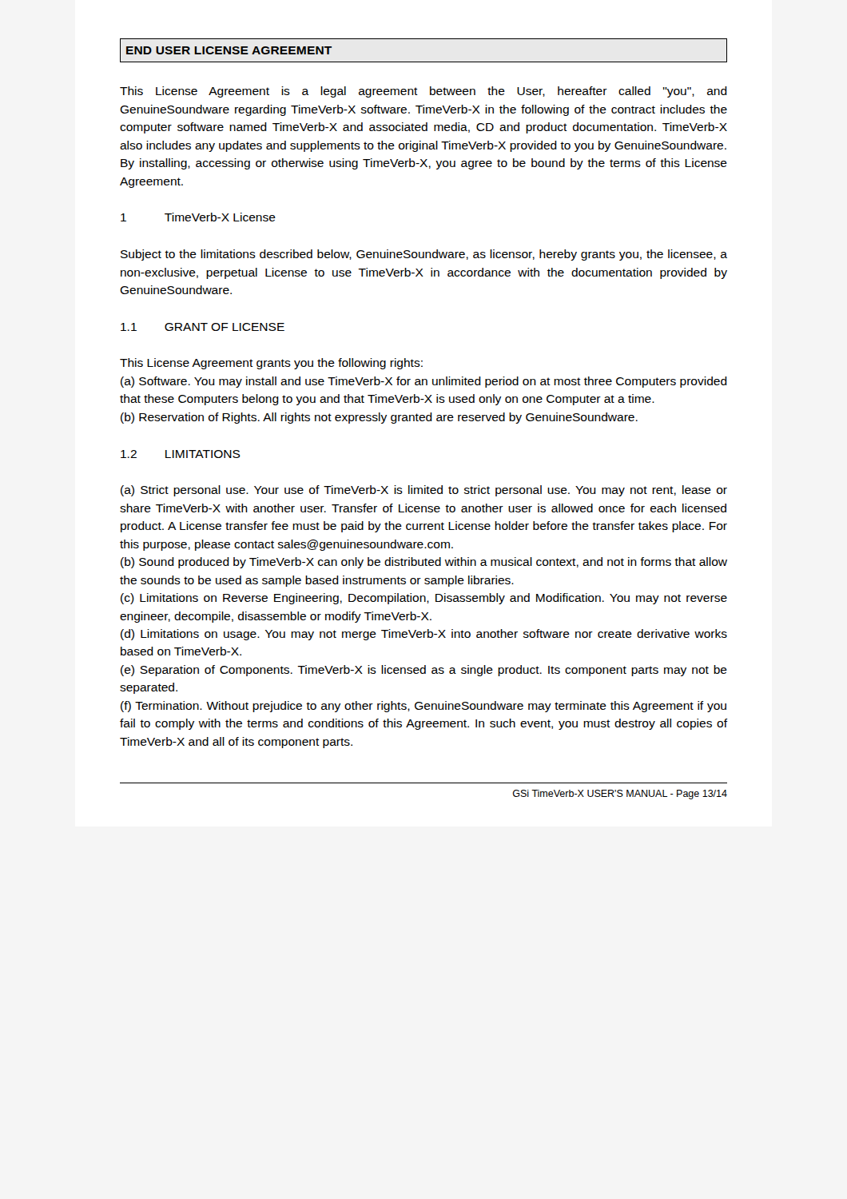END USER LICENSE AGREEMENT
This License Agreement is a legal agreement between the User, hereafter called "you", and GenuineSoundware regarding TimeVerb-X software. TimeVerb-X in the following of the contract includes the computer software named TimeVerb-X and associated media, CD and product documentation. TimeVerb-X also includes any updates and supplements to the original TimeVerb-X provided to you by GenuineSoundware. By installing, accessing or otherwise using TimeVerb-X, you agree to be bound by the terms of this License Agreement.
1 TimeVerb-X License
Subject to the limitations described below, GenuineSoundware, as licensor, hereby grants you, the licensee, a non-exclusive, perpetual License to use TimeVerb-X in accordance with the documentation provided by GenuineSoundware.
1.1 GRANT OF LICENSE
This License Agreement grants you the following rights:
(a) Software. You may install and use TimeVerb-X for an unlimited period on at most three Computers provided that these Computers belong to you and that TimeVerb-X is used only on one Computer at a time.
(b) Reservation of Rights. All rights not expressly granted are reserved by GenuineSoundware.
1.2 LIMITATIONS
(a) Strict personal use. Your use of TimeVerb-X is limited to strict personal use. You may not rent, lease or share TimeVerb-X with another user. Transfer of License to another user is allowed once for each licensed product. A License transfer fee must be paid by the current License holder before the transfer takes place. For this purpose, please contact sales@genuinesoundware.com.
(b) Sound produced by TimeVerb-X can only be distributed within a musical context, and not in forms that allow the sounds to be used as sample based instruments or sample libraries.
(c) Limitations on Reverse Engineering, Decompilation, Disassembly and Modification. You may not reverse engineer, decompile, disassemble or modify TimeVerb-X.
(d) Limitations on usage. You may not merge TimeVerb-X into another software nor create derivative works based on TimeVerb-X.
(e) Separation of Components. TimeVerb-X is licensed as a single product. Its component parts may not be separated.
(f) Termination. Without prejudice to any other rights, GenuineSoundware may terminate this Agreement if you fail to comply with the terms and conditions of this Agreement. In such event, you must destroy all copies of TimeVerb-X and all of its component parts.
GSi TimeVerb-X USER'S MANUAL - Page 13/14